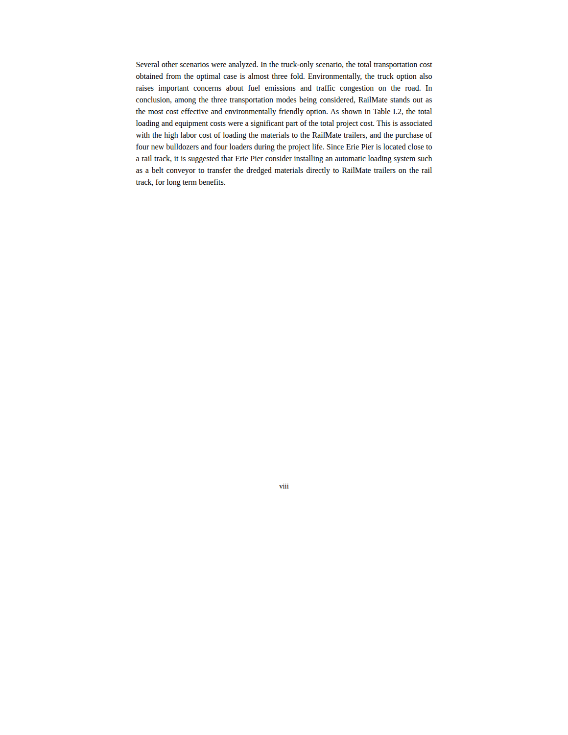Several other scenarios were analyzed. In the truck-only scenario, the total transportation cost obtained from the optimal case is almost three fold. Environmentally, the truck option also raises important concerns about fuel emissions and traffic congestion on the road. In conclusion, among the three transportation modes being considered, RailMate stands out as the most cost effective and environmentally friendly option. As shown in Table I.2, the total loading and equipment costs were a significant part of the total project cost. This is associated with the high labor cost of loading the materials to the RailMate trailers, and the purchase of four new bulldozers and four loaders during the project life. Since Erie Pier is located close to a rail track, it is suggested that Erie Pier consider installing an automatic loading system such as a belt conveyor to transfer the dredged materials directly to RailMate trailers on the rail track, for long term benefits.
viii